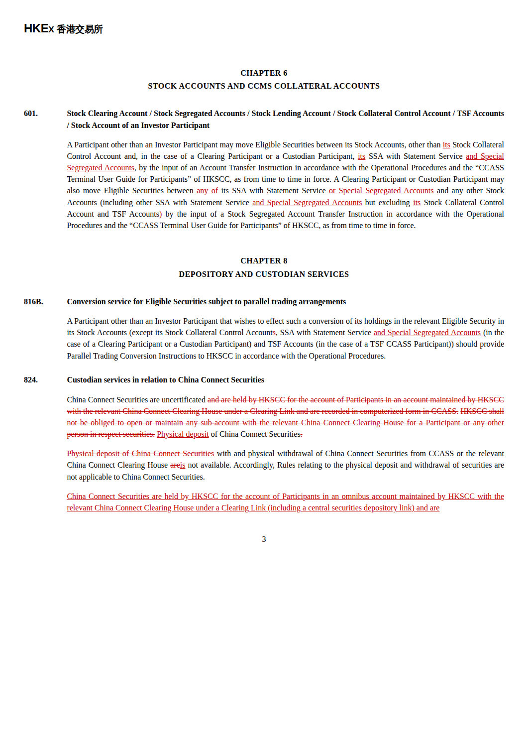HKE X 香港交易所
CHAPTER 6
STOCK ACCOUNTS AND CCMS COLLATERAL ACCOUNTS
601.
Stock Clearing Account / Stock Segregated Accounts / Stock Lending Account / Stock Collateral Control Account / TSF Accounts / Stock Account of an Investor Participant
A Participant other than an Investor Participant may move Eligible Securities between its Stock Accounts, other than its Stock Collateral Control Account and, in the case of a Clearing Participant or a Custodian Participant, its SSA with Statement Service and Special Segregated Accounts, by the input of an Account Transfer Instruction in accordance with the Operational Procedures and the “CCASS Terminal User Guide for Participants” of HKSCC, as from time to time in force. A Clearing Participant or Custodian Participant may also move Eligible Securities between any of its SSA with Statement Service or Special Segregated Accounts and any other Stock Accounts (including other SSA with Statement Service and Special Segregated Accounts but excluding its Stock Collateral Control Account and TSF Accounts) by the input of a Stock Segregated Account Transfer Instruction in accordance with the Operational Procedures and the “CCASS Terminal User Guide for Participants” of HKSCC, as from time to time in force.
CHAPTER 8
DEPOSITORY AND CUSTODIAN SERVICES
816B.
Conversion service for Eligible Securities subject to parallel trading arrangements
A Participant other than an Investor Participant that wishes to effect such a conversion of its holdings in the relevant Eligible Security in its Stock Accounts (except its Stock Collateral Control Accounts, SSA with Statement Service and Special Segregated Accounts (in the case of a Clearing Participant or a Custodian Participant) and TSF Accounts (in the case of a TSF CCASS Participant)) should provide Parallel Trading Conversion Instructions to HKSCC in accordance with the Operational Procedures.
824.
Custodian services in relation to China Connect Securities
China Connect Securities are uncertificated and are held by HKSCC for the account of Participants in an account maintained by HKSCC with the relevant China Connect Clearing House under a Clearing Link and are recorded in computerized form in CCASS. HKSCC shall not be obliged to open or maintain any sub-account with the relevant China Connect Clearing House for a Participant or any other person in respect securities. Physical deposit of China Connect Securities.
Physical deposit of China Connect Securities with and physical withdrawal of China Connect Securities from CCASS or the relevant China Connect Clearing House areis not available. Accordingly, Rules relating to the physical deposit and withdrawal of securities are not applicable to China Connect Securities.
China Connect Securities are held by HKSCC for the account of Participants in an omnibus account maintained by HKSCC with the relevant China Connect Clearing House under a Clearing Link (including a central securities depository link) and are
3